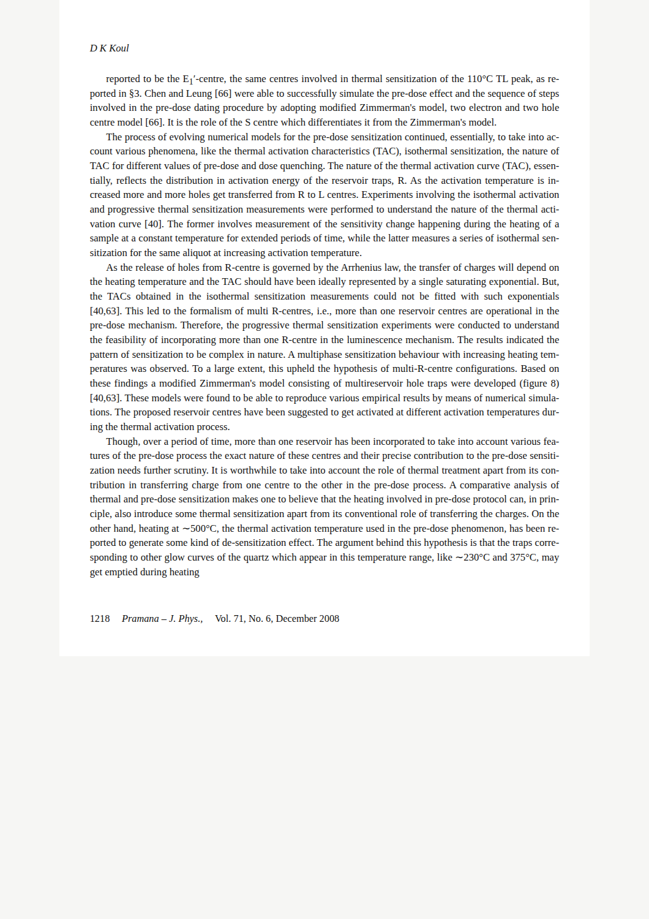D K Koul
reported to be the E1′-centre, the same centres involved in thermal sensitization of the 110°C TL peak, as reported in §3. Chen and Leung [66] were able to successfully simulate the pre-dose effect and the sequence of steps involved in the pre-dose dating procedure by adopting modified Zimmerman's model, two electron and two hole centre model [66]. It is the role of the S centre which differentiates it from the Zimmerman's model.
The process of evolving numerical models for the pre-dose sensitization continued, essentially, to take into account various phenomena, like the thermal activation characteristics (TAC), isothermal sensitization, the nature of TAC for different values of pre-dose and dose quenching. The nature of the thermal activation curve (TAC), essentially, reflects the distribution in activation energy of the reservoir traps, R. As the activation temperature is increased more and more holes get transferred from R to L centres. Experiments involving the isothermal activation and progressive thermal sensitization measurements were performed to understand the nature of the thermal activation curve [40]. The former involves measurement of the sensitivity change happening during the heating of a sample at a constant temperature for extended periods of time, while the latter measures a series of isothermal sensitization for the same aliquot at increasing activation temperature.
As the release of holes from R-centre is governed by the Arrhenius law, the transfer of charges will depend on the heating temperature and the TAC should have been ideally represented by a single saturating exponential. But, the TACs obtained in the isothermal sensitization measurements could not be fitted with such exponentials [40,63]. This led to the formalism of multi R-centres, i.e., more than one reservoir centres are operational in the pre-dose mechanism. Therefore, the progressive thermal sensitization experiments were conducted to understand the feasibility of incorporating more than one R-centre in the luminescence mechanism. The results indicated the pattern of sensitization to be complex in nature. A multiphase sensitization behaviour with increasing heating temperatures was observed. To a large extent, this upheld the hypothesis of multi-R-centre configurations. Based on these findings a modified Zimmerman's model consisting of multireservoir hole traps were developed (figure 8) [40,63]. These models were found to be able to reproduce various empirical results by means of numerical simulations. The proposed reservoir centres have been suggested to get activated at different activation temperatures during the thermal activation process.
Though, over a period of time, more than one reservoir has been incorporated to take into account various features of the pre-dose process the exact nature of these centres and their precise contribution to the pre-dose sensitization needs further scrutiny. It is worthwhile to take into account the role of thermal treatment apart from its contribution in transferring charge from one centre to the other in the pre-dose process. A comparative analysis of thermal and pre-dose sensitization makes one to believe that the heating involved in pre-dose protocol can, in principle, also introduce some thermal sensitization apart from its conventional role of transferring the charges. On the other hand, heating at ∼500°C, the thermal activation temperature used in the pre-dose phenomenon, has been reported to generate some kind of de-sensitization effect. The argument behind this hypothesis is that the traps corresponding to other glow curves of the quartz which appear in this temperature range, like ∼230°C and 375°C, may get emptied during heating
1218 Pramana – J. Phys., Vol. 71, No. 6, December 2008